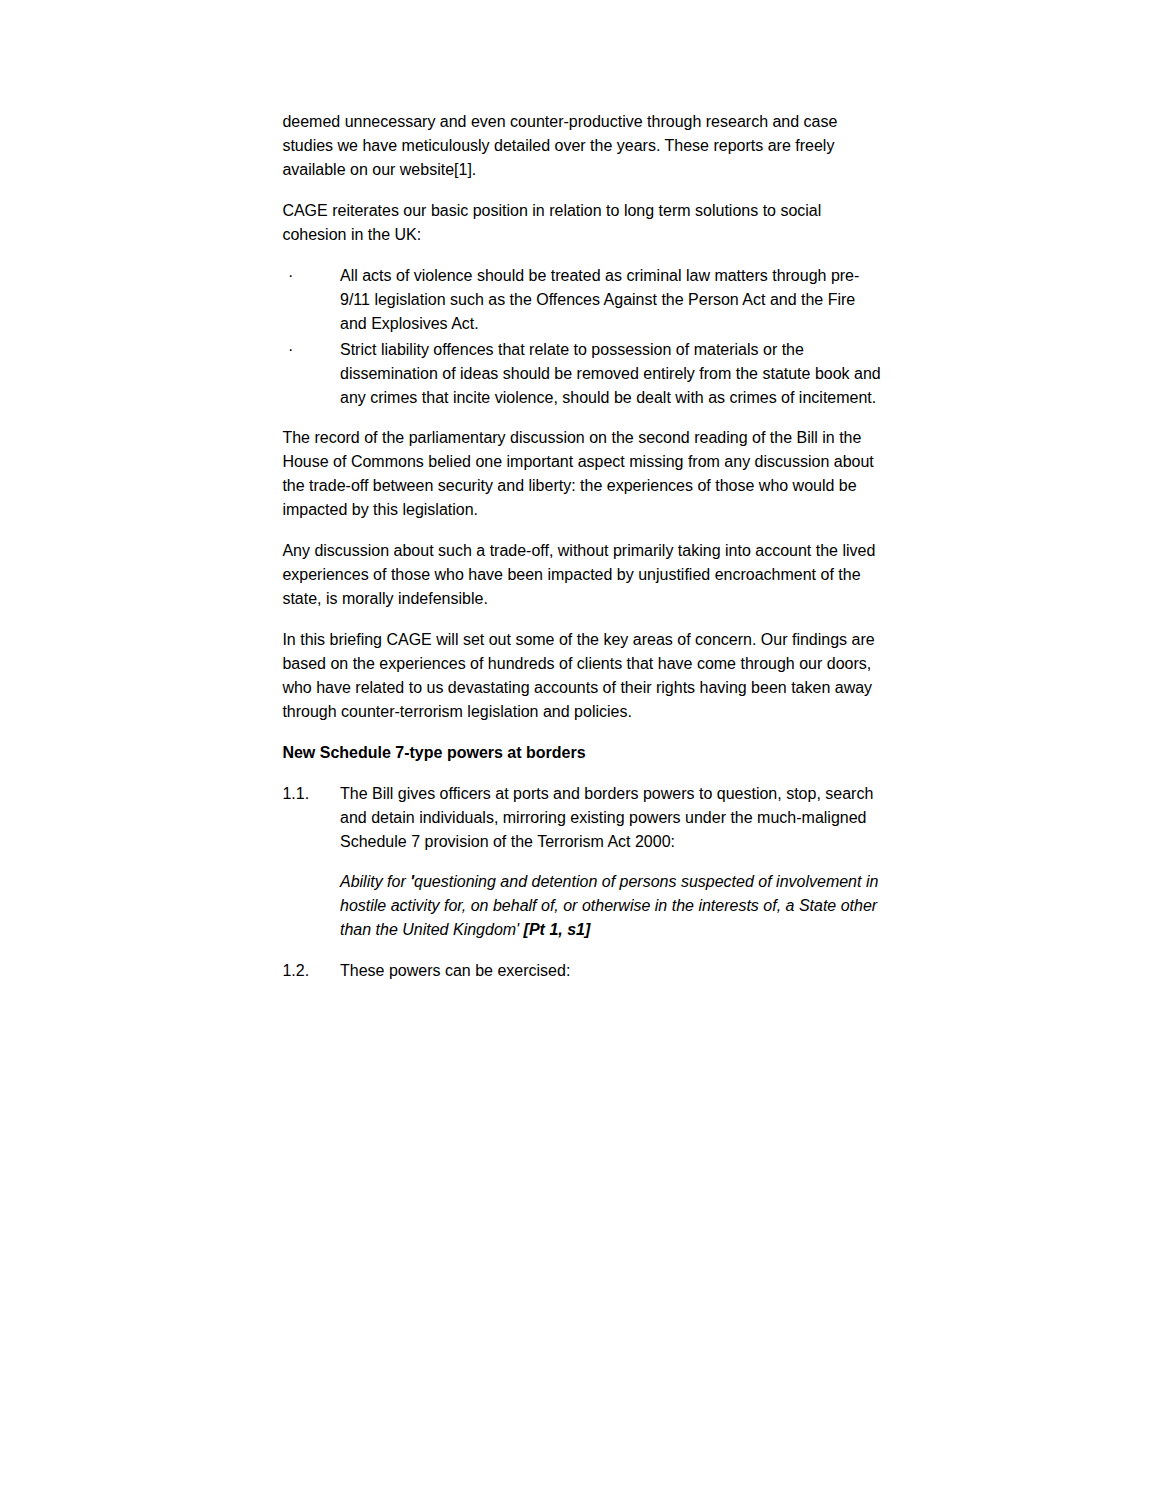deemed unnecessary and even counter-productive through research and case studies we have meticulously detailed over the years. These reports are freely available on our website[1].
CAGE reiterates our basic position in relation to long term solutions to social cohesion in the UK:
All acts of violence should be treated as criminal law matters through pre-9/11 legislation such as the Offences Against the Person Act and the Fire and Explosives Act.
Strict liability offences that relate to possession of materials or the dissemination of ideas should be removed entirely from the statute book and any crimes that incite violence, should be dealt with as crimes of incitement.
The record of the parliamentary discussion on the second reading of the Bill in the House of Commons belied one important aspect missing from any discussion about the trade-off between security and liberty: the experiences of those who would be impacted by this legislation.
Any discussion about such a trade-off, without primarily taking into account the lived experiences of those who have been impacted by unjustified encroachment of the state, is morally indefensible.
In this briefing CAGE will set out some of the key areas of concern. Our findings are based on the experiences of hundreds of clients that have come through our doors, who have related to us devastating accounts of their rights having been taken away through counter-terrorism legislation and policies.
New Schedule 7-type powers at borders
1.1.
The Bill gives officers at ports and borders powers to question, stop, search and detain individuals, mirroring existing powers under the much-maligned Schedule 7 provision of the Terrorism Act 2000:
Ability for 'questioning and detention of persons suspected of involvement in hostile activity for, on behalf of, or otherwise in the interests of, a State other than the United Kingdom' [Pt 1, s1]
1.2.
These powers can be exercised: